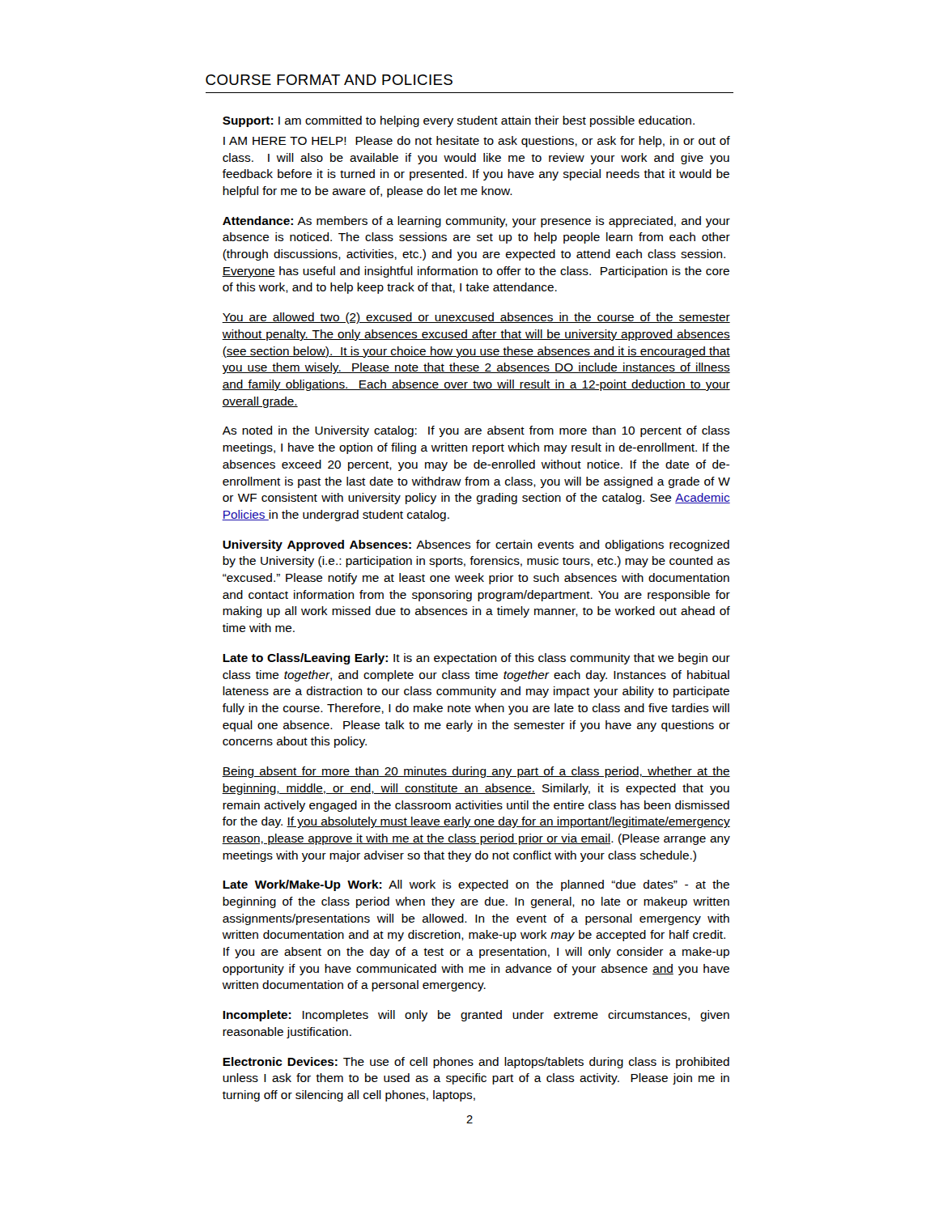COURSE FORMAT AND POLICIES
Support: I am committed to helping every student attain their best possible education.
I AM HERE TO HELP! Please do not hesitate to ask questions, or ask for help, in or out of class. I will also be available if you would like me to review your work and give you feedback before it is turned in or presented. If you have any special needs that it would be helpful for me to be aware of, please do let me know.
Attendance: As members of a learning community, your presence is appreciated, and your absence is noticed. The class sessions are set up to help people learn from each other (through discussions, activities, etc.) and you are expected to attend each class session. Everyone has useful and insightful information to offer to the class. Participation is the core of this work, and to help keep track of that, I take attendance.
You are allowed two (2) excused or unexcused absences in the course of the semester without penalty. The only absences excused after that will be university approved absences (see section below). It is your choice how you use these absences and it is encouraged that you use them wisely. Please note that these 2 absences DO include instances of illness and family obligations. Each absence over two will result in a 12-point deduction to your overall grade.
As noted in the University catalog: If you are absent from more than 10 percent of class meetings, I have the option of filing a written report which may result in de-enrollment. If the absences exceed 20 percent, you may be de-enrolled without notice. If the date of de-enrollment is past the last date to withdraw from a class, you will be assigned a grade of W or WF consistent with university policy in the grading section of the catalog. See Academic Policies in the undergrad student catalog.
University Approved Absences: Absences for certain events and obligations recognized by the University (i.e.: participation in sports, forensics, music tours, etc.) may be counted as “excused.” Please notify me at least one week prior to such absences with documentation and contact information from the sponsoring program/department. You are responsible for making up all work missed due to absences in a timely manner, to be worked out ahead of time with me.
Late to Class/Leaving Early: It is an expectation of this class community that we begin our class time together, and complete our class time together each day. Instances of habitual lateness are a distraction to our class community and may impact your ability to participate fully in the course. Therefore, I do make note when you are late to class and five tardies will equal one absence. Please talk to me early in the semester if you have any questions or concerns about this policy.
Being absent for more than 20 minutes during any part of a class period, whether at the beginning, middle, or end, will constitute an absence. Similarly, it is expected that you remain actively engaged in the classroom activities until the entire class has been dismissed for the day. If you absolutely must leave early one day for an important/legitimate/emergency reason, please approve it with me at the class period prior or via email. (Please arrange any meetings with your major adviser so that they do not conflict with your class schedule.)
Late Work/Make-Up Work: All work is expected on the planned “due dates” - at the beginning of the class period when they are due. In general, no late or makeup written assignments/presentations will be allowed. In the event of a personal emergency with written documentation and at my discretion, make-up work may be accepted for half credit. If you are absent on the day of a test or a presentation, I will only consider a make-up opportunity if you have communicated with me in advance of your absence and you have written documentation of a personal emergency.
Incomplete: Incompletes will only be granted under extreme circumstances, given reasonable justification.
Electronic Devices: The use of cell phones and laptops/tablets during class is prohibited unless I ask for them to be used as a specific part of a class activity. Please join me in turning off or silencing all cell phones, laptops,
2